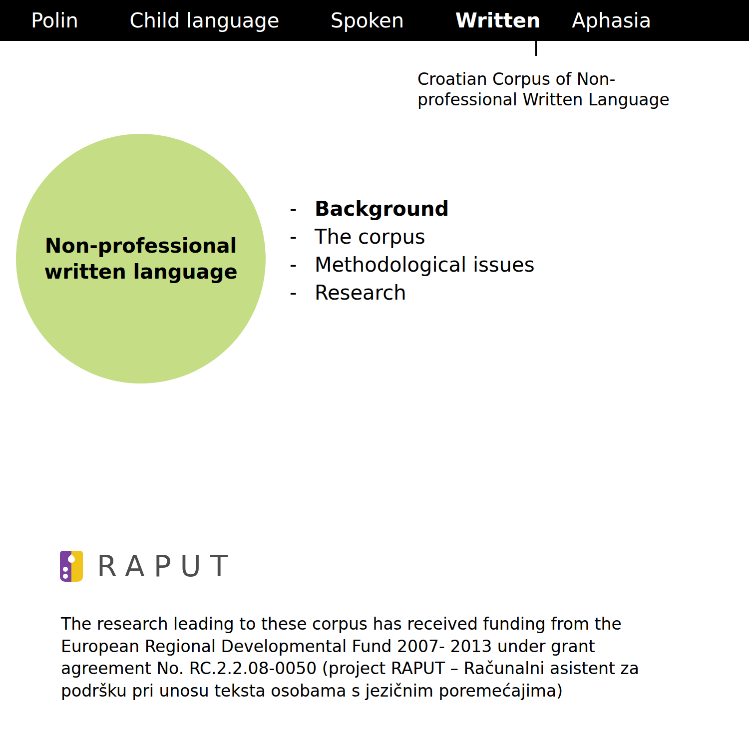Polin Child language Spoken Written Aphasia
Croatian Corpus of Non-professional Written Language
Non-professional written language
| - | Background |
| - | The corpus |
| - | Methodological issues |
| - | Research |
RAPUT
The research leading to these corpus has received funding from the European Regional Developmental Fund 2007- 2013 under grant agreement No. RC.2.2.08-0050 (project RAPUT – Računalni asistent za podršku pri unosu teksta osobama s jezičnim poremećajima)